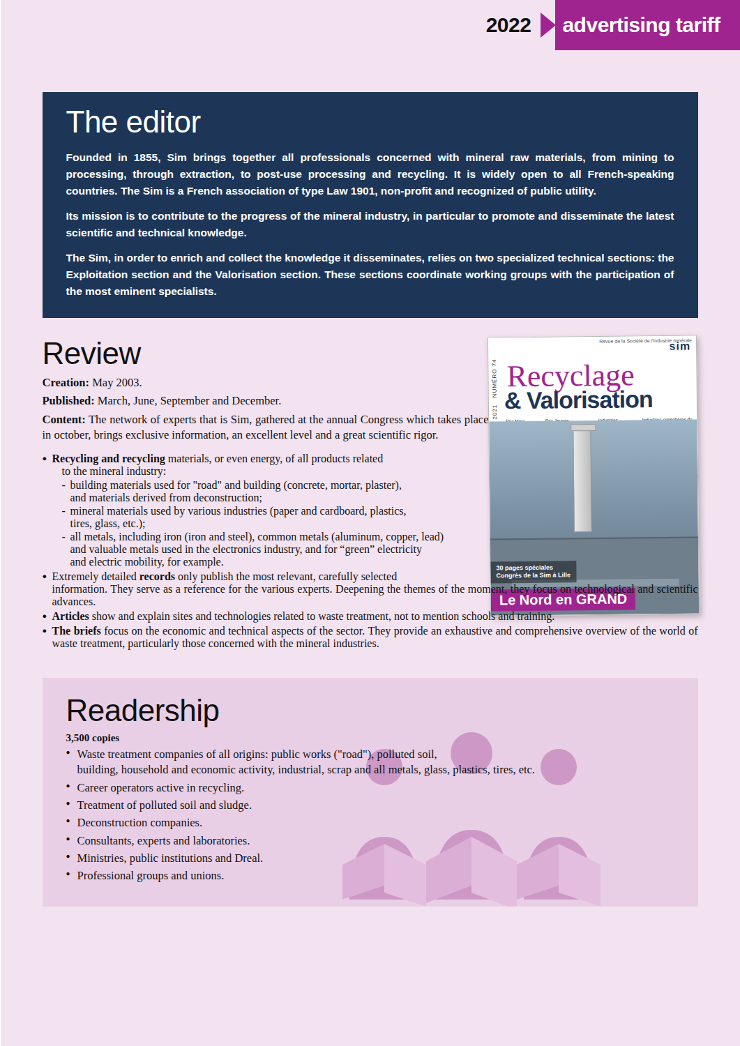2022
advertising tariff
The editor
Founded in 1855, Sim brings together all professionals concerned with mineral raw materials, from mining to processing, through extraction, to post-use processing and recycling. It is widely open to all French-speaking countries. The Sim is a French association of type Law 1901, non-profit and recognized of public utility.
Its mission is to contribute to the progress of the mineral industry, in particular to promote and disseminate the latest scientific and technical knowledge.
The Sim, in order to enrich and collect the knowledge it disseminates, relies on two specialized technical sections: the Exploitation section and the Valorisation section. These sections coordinate working groups with the participation of the most eminent specialists.
Revue de la Société de l'Industrie minérale
sim
AUTOMNE 2021 NUMÉRO 74
Recyclage
& Valorisation
Prix Marc Rognon
Les trois lauréats Prix Jeunes
Deux étudiantes lauréates Industries minérales
et cimentières
L'ingénierie de Fives Industries cimentières du CO₂
Comment effacer les émissions ?
30 pages spéciales
Congrès de la Sim à Lille
Le Nord en GRAND
Review
Creation: May 2003.
Published: March, June, September and December.
Content: The network of experts that is Sim, gathered at the annual Congress which takes place in october, brings exclusive information, an excellent level and a great scientific rigor.
Recycling and recycling materials, or even energy, of all products related
to the mineral industry:
building materials used for "road" and building (concrete, mortar, plaster),
and materials derived from deconstruction;
mineral materials used by various industries (paper and cardboard, plastics,
tires, glass, etc.);
all metals, including iron (iron and steel), common metals (aluminum, copper, lead)
and valuable metals used in the electronics industry, and for “green” electricity
and electric mobility, for example.
Extremely detailed records only publish the most relevant, carefully selected
information. They serve as a reference for the various experts. Deepening the themes of the moment, they focus on technological and scientific advances.
Articles show and explain sites and technologies related to waste treatment, not to mention schools and training.
The briefs focus on the economic and technical aspects of the sector. They provide an exhaustive and comprehensive overview of the world of waste treatment, particularly those concerned with the mineral industries.
Readership
3,500 copies
Waste treatment companies of all origins: public works ("road"), polluted soil,
building, household and economic activity, industrial, scrap and all metals, glass, plastics, tires, etc.
Career operators active in recycling.
Treatment of polluted soil and sludge.
Deconstruction companies.
Consultants, experts and laboratories.
Ministries, public institutions and Dreal.
Professional groups and unions.